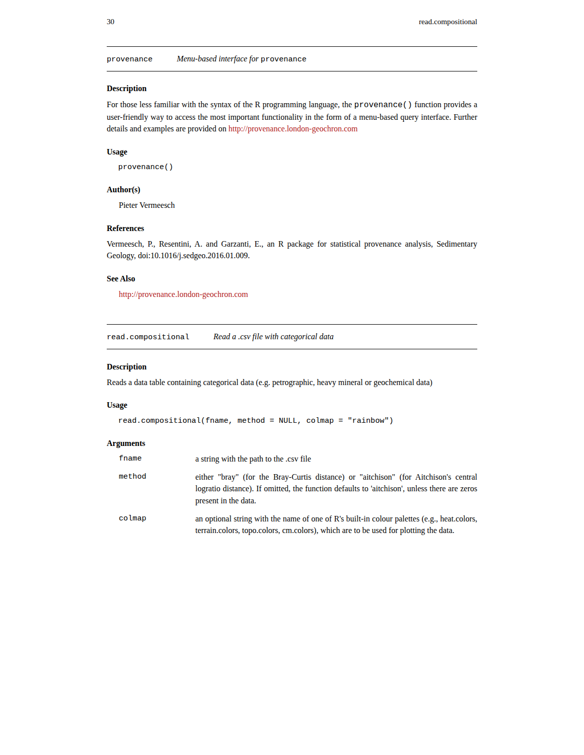30 read.compositional
provenance Menu-based interface for provenance
Description
For those less familiar with the syntax of the R programming language, the provenance() function provides a user-friendly way to access the most important functionality in the form of a menu-based query interface. Further details and examples are provided on http://provenance.london-geochron.com
Usage
provenance()
Author(s)
Pieter Vermeesch
References
Vermeesch, P., Resentini, A. and Garzanti, E., an R package for statistical provenance analysis, Sedimentary Geology, doi:10.1016/j.sedgeo.2016.01.009.
See Also
http://provenance.london-geochron.com
read.compositional Read a .csv file with categorical data
Description
Reads a data table containing categorical data (e.g. petrographic, heavy mineral or geochemical data)
Usage
read.compositional(fname, method = NULL, colmap = "rainbow")
Arguments
fname
a string with the path to the .csv file
method
either "bray" (for the Bray-Curtis distance) or "aitchison" (for Aitchison's central logratio distance). If omitted, the function defaults to 'aitchison', unless there are zeros present in the data.
colmap
an optional string with the name of one of R's built-in colour palettes (e.g., heat.colors, terrain.colors, topo.colors, cm.colors), which are to be used for plotting the data.